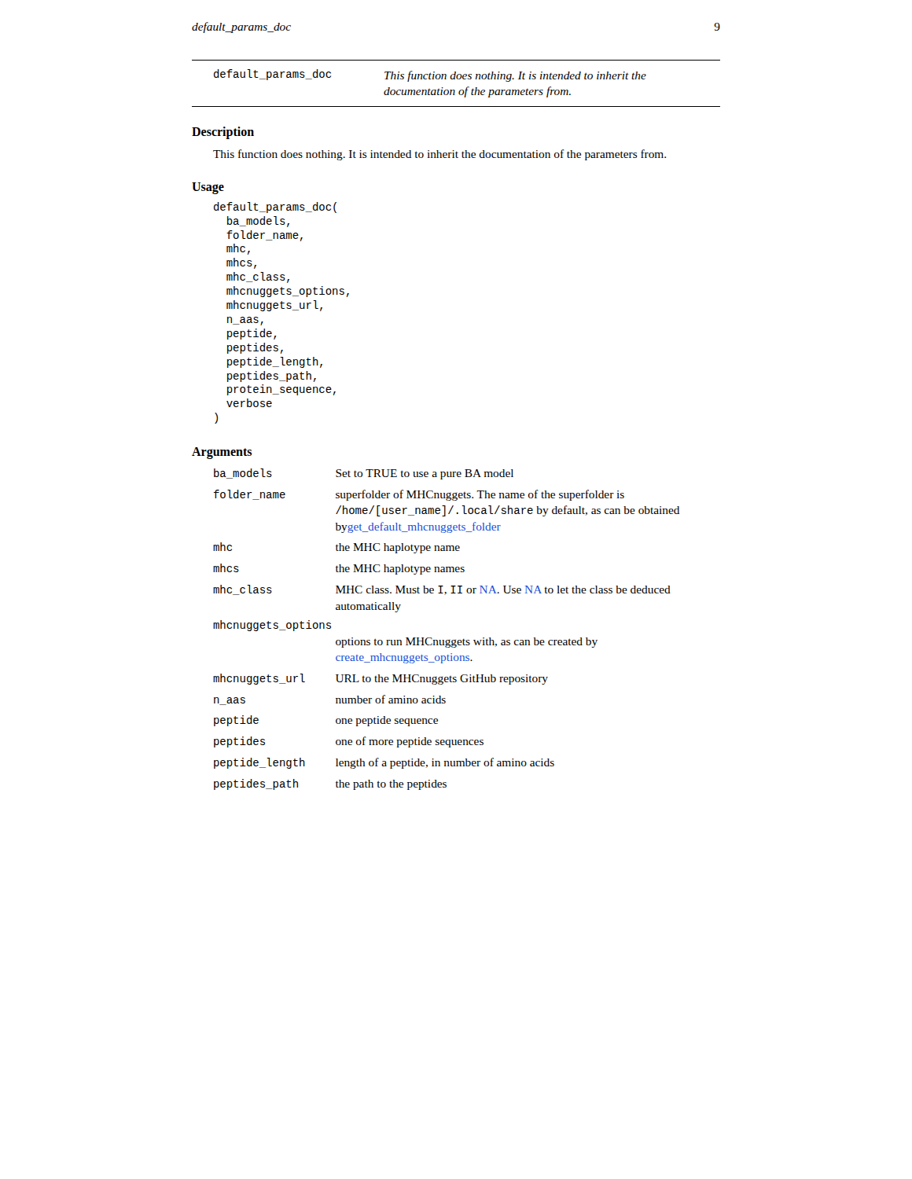default_params_doc 9
default_params_doc
This function does nothing. It is intended to inherit the documentation of the parameters from.
Description
This function does nothing. It is intended to inherit the documentation of the parameters from.
Usage
default_params_doc(
  ba_models,
  folder_name,
  mhc,
  mhcs,
  mhc_class,
  mhcnuggets_options,
  mhcnuggets_url,
  n_aas,
  peptide,
  peptides,
  peptide_length,
  peptides_path,
  protein_sequence,
  verbose
)
Arguments
ba_models
Set to TRUE to use a pure BA model
folder_name
superfolder of MHCnuggets. The name of the superfolder is /home/[user_name]/.local/share by default, as can be obtained byget_default_mhcnuggets_folder
mhc
the MHC haplotype name
mhcs
the MHC haplotype names
mhc_class
MHC class. Must be I, II or NA. Use NA to let the class be deduced automatically
mhcnuggets_options
options to run MHCnuggets with, as can be created by create_mhcnuggets_options.
mhcnuggets_url
URL to the MHCnuggets GitHub repository
n_aas
number of amino acids
peptide
one peptide sequence
peptides
one of more peptide sequences
peptide_length
length of a peptide, in number of amino acids
peptides_path
the path to the peptides